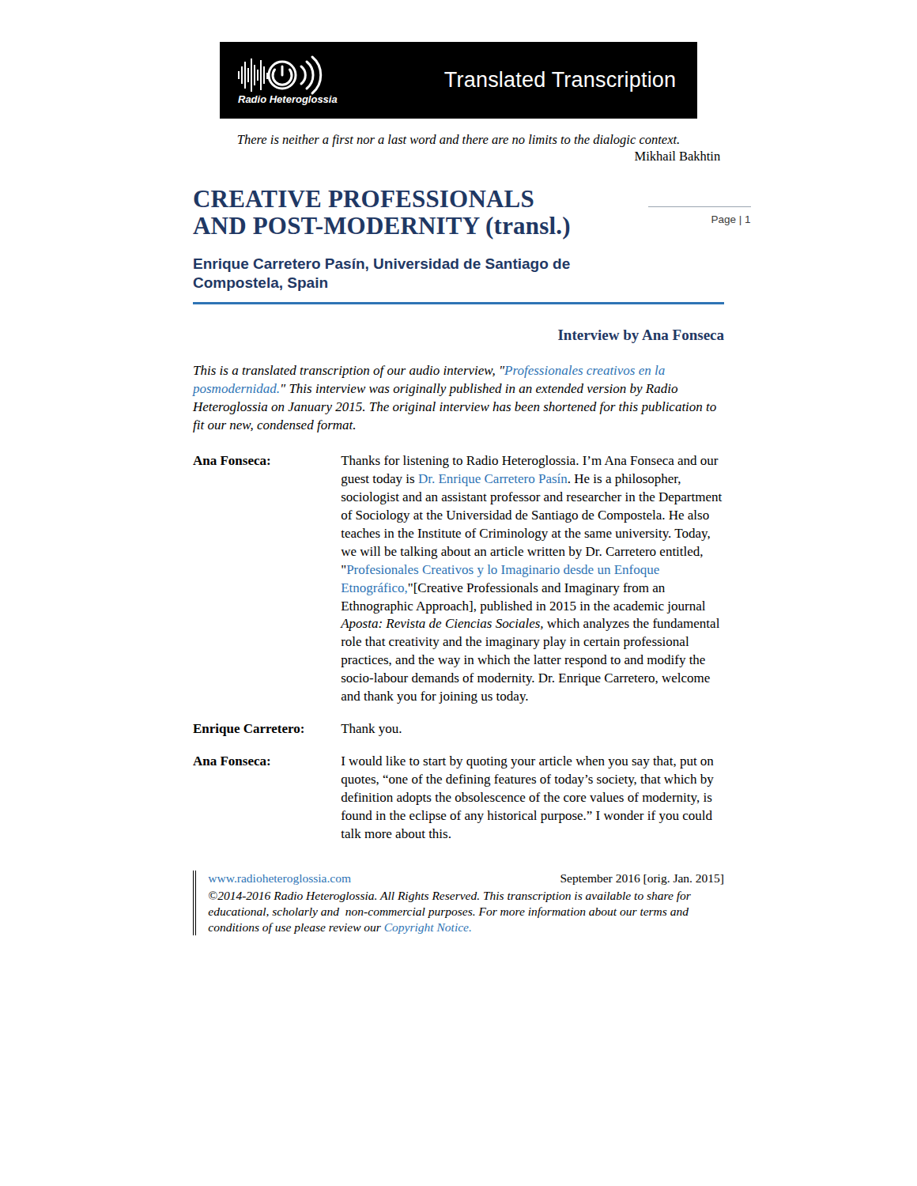Radio Heteroglossia
Translated Transcription
There is neither a first nor a last word and there are no limits to the dialogic context. Mikhail Bakhtin
Page | 1
CREATIVE PROFESSIONALS AND POST-MODERNITY (transl.)
Enrique Carretero Pasín, Universidad de Santiago de Compostela, Spain
Interview by Ana Fonseca
This is a translated transcription of our audio interview, "Professionales creativos en la posmodernidad." This interview was originally published in an extended version by Radio Heteroglossia on January 2015. The original interview has been shortened for this publication to fit our new, condensed format.
Ana Fonseca:
Thanks for listening to Radio Heteroglossia. I’m Ana Fonseca and our guest today is Dr. Enrique Carretero Pasín. He is a philosopher, sociologist and an assistant professor and researcher in the Department of Sociology at the Universidad de Santiago de Compostela. He also teaches in the Institute of Criminology at the same university. Today, we will be talking about an article written by Dr. Carretero entitled, "Profesionales Creativos y lo Imaginario desde un Enfoque Etnográfico,"[Creative Professionals and Imaginary from an Ethnographic Approach], published in 2015 in the academic journal Aposta: Revista de Ciencias Sociales, which analyzes the fundamental role that creativity and the imaginary play in certain professional practices, and the way in which the latter respond to and modify the socio-labour demands of modernity. Dr. Enrique Carretero, welcome and thank you for joining us today.
Enrique Carretero:
Thank you.
Ana Fonseca:
I would like to start by quoting your article when you say that, put on quotes, “one of the defining features of today’s society, that which by definition adopts the obsolescence of the core values of modernity, is found in the eclipse of any historical purpose.” I wonder if you could talk more about this.
www.radioheteroglossia.com September 2016 [orig. Jan. 2015]
©2014-2016 Radio Heteroglossia. All Rights Reserved. This transcription is available to share for educational, scholarly and non-commercial purposes. For more information about our terms and conditions of use please review our Copyright Notice.